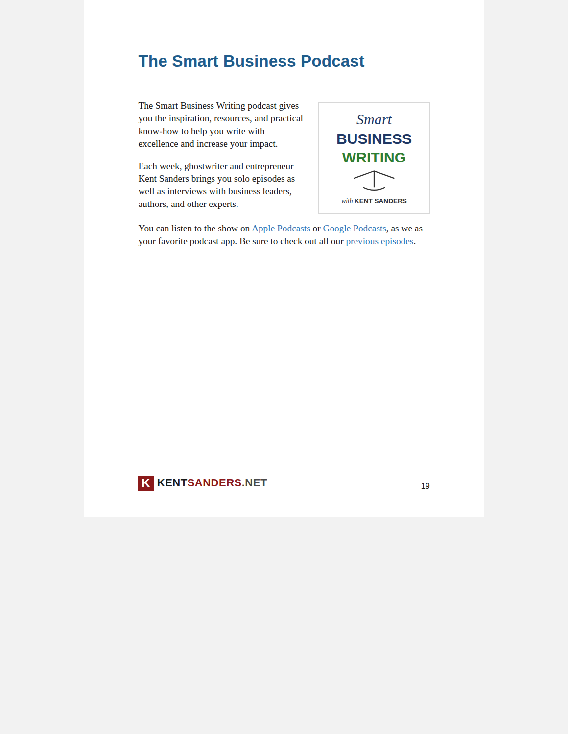The Smart Business Podcast
The Smart Business Writing podcast gives you the inspiration, resources, and practical know-how to help you write with excellence and increase your impact.
Each week, ghostwriter and entrepreneur Kent Sanders brings you solo episodes as well as interviews with business leaders, authors, and other experts.
You can listen to the show on Apple Podcasts or Google Podcasts, as we as your favorite podcast app. Be sure to check out all our previous episodes.
K KENTSANDERS.NET
19